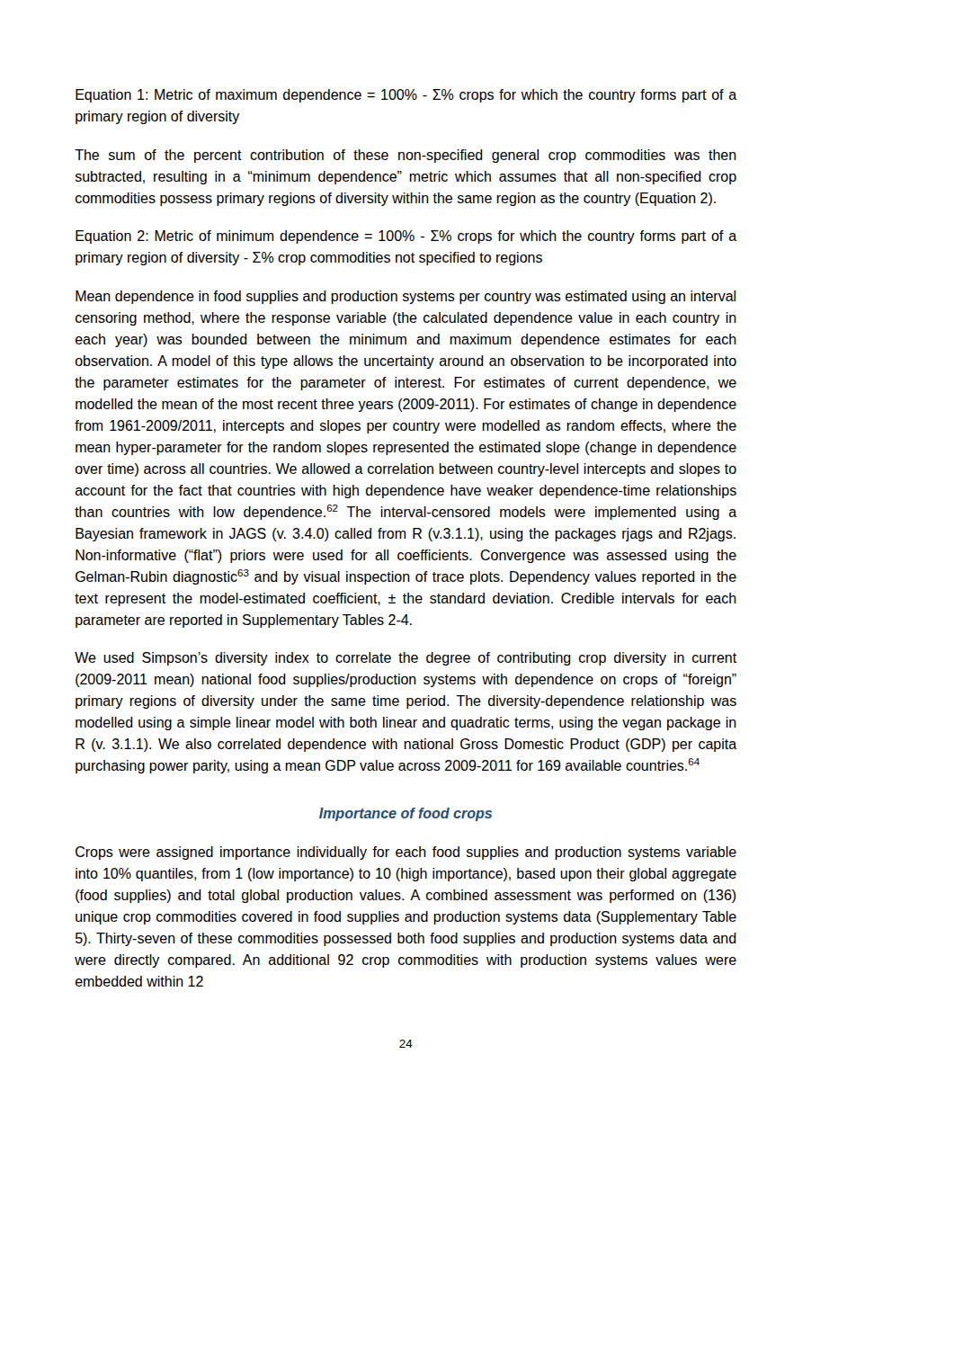Equation 1: Metric of maximum dependence = 100% - Σ% crops for which the country forms part of a primary region of diversity
The sum of the percent contribution of these non-specified general crop commodities was then subtracted, resulting in a “minimum dependence” metric which assumes that all non-specified crop commodities possess primary regions of diversity within the same region as the country (Equation 2).
Equation 2: Metric of minimum dependence = 100% - Σ% crops for which the country forms part of a primary region of diversity - Σ% crop commodities not specified to regions
Mean dependence in food supplies and production systems per country was estimated using an interval censoring method, where the response variable (the calculated dependence value in each country in each year) was bounded between the minimum and maximum dependence estimates for each observation. A model of this type allows the uncertainty around an observation to be incorporated into the parameter estimates for the parameter of interest. For estimates of current dependence, we modelled the mean of the most recent three years (2009-2011). For estimates of change in dependence from 1961-2009/2011, intercepts and slopes per country were modelled as random effects, where the mean hyper-parameter for the random slopes represented the estimated slope (change in dependence over time) across all countries. We allowed a correlation between country-level intercepts and slopes to account for the fact that countries with high dependence have weaker dependence-time relationships than countries with low dependence.62 The interval-censored models were implemented using a Bayesian framework in JAGS (v. 3.4.0) called from R (v.3.1.1), using the packages rjags and R2jags. Non-informative (“flat”) priors were used for all coefficients. Convergence was assessed using the Gelman-Rubin diagnostic63 and by visual inspection of trace plots. Dependency values reported in the text represent the model-estimated coefficient, ± the standard deviation. Credible intervals for each parameter are reported in Supplementary Tables 2-4.
We used Simpson’s diversity index to correlate the degree of contributing crop diversity in current (2009-2011 mean) national food supplies/production systems with dependence on crops of “foreign” primary regions of diversity under the same time period. The diversity-dependence relationship was modelled using a simple linear model with both linear and quadratic terms, using the vegan package in R (v. 3.1.1). We also correlated dependence with national Gross Domestic Product (GDP) per capita purchasing power parity, using a mean GDP value across 2009-2011 for 169 available countries.64
Importance of food crops
Crops were assigned importance individually for each food supplies and production systems variable into 10% quantiles, from 1 (low importance) to 10 (high importance), based upon their global aggregate (food supplies) and total global production values. A combined assessment was performed on (136) unique crop commodities covered in food supplies and production systems data (Supplementary Table 5). Thirty-seven of these commodities possessed both food supplies and production systems data and were directly compared. An additional 92 crop commodities with production systems values were embedded within 12
24